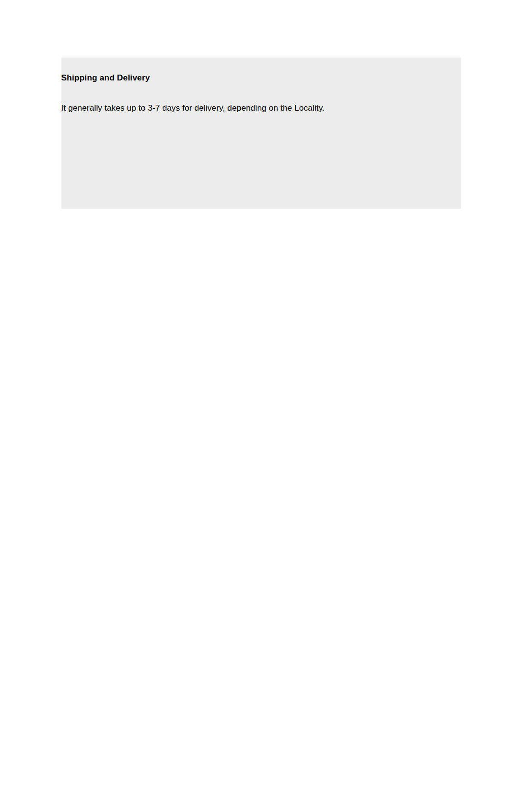Shipping and Delivery
It generally takes up to 3-7 days for delivery, depending on the Locality.